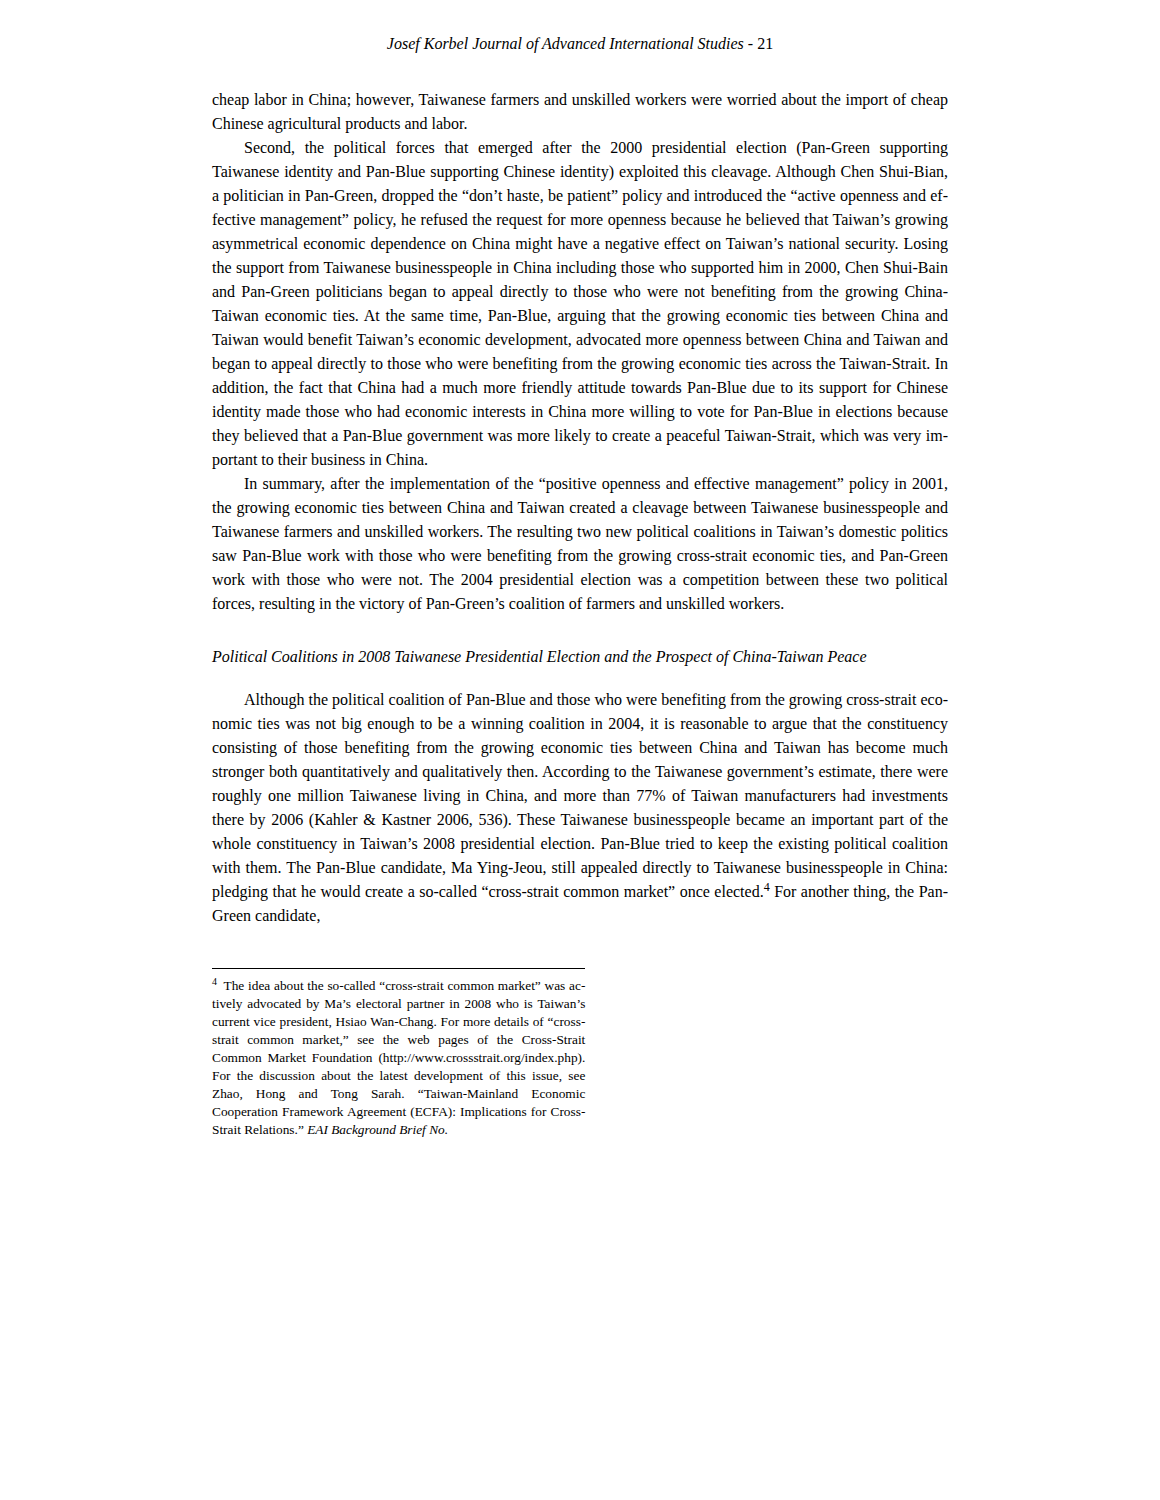Josef Korbel Journal of Advanced International Studies - 21
cheap labor in China; however, Taiwanese farmers and unskilled workers were worried about the import of cheap Chinese agricultural products and labor.
Second, the political forces that emerged after the 2000 presidential election (Pan-Green supporting Taiwanese identity and Pan-Blue supporting Chinese identity) exploited this cleavage. Although Chen Shui-Bian, a politician in Pan-Green, dropped the “don’t haste, be patient” policy and introduced the “active openness and effective management” policy, he refused the request for more openness because he believed that Taiwan’s growing asymmetrical economic dependence on China might have a negative effect on Taiwan’s national security. Losing the support from Taiwanese businesspeople in China including those who supported him in 2000, Chen Shui-Bain and Pan-Green politicians began to appeal directly to those who were not benefiting from the growing China-Taiwan economic ties. At the same time, Pan-Blue, arguing that the growing economic ties between China and Taiwan would benefit Taiwan’s economic development, advocated more openness between China and Taiwan and began to appeal directly to those who were benefiting from the growing economic ties across the Taiwan-Strait. In addition, the fact that China had a much more friendly attitude towards Pan-Blue due to its support for Chinese identity made those who had economic interests in China more willing to vote for Pan-Blue in elections because they believed that a Pan-Blue government was more likely to create a peaceful Taiwan-Strait, which was very important to their business in China.
In summary, after the implementation of the “positive openness and effective management” policy in 2001, the growing economic ties between China and Taiwan created a cleavage between Taiwanese businesspeople and Taiwanese farmers and unskilled workers. The resulting two new political coalitions in Taiwan’s domestic politics saw Pan-Blue work with those who were benefiting from the growing cross-strait economic ties, and Pan-Green work with those who were not. The 2004 presidential election was a competition between these two political forces, resulting in the victory of Pan-Green’s coalition of farmers and unskilled workers.
Political Coalitions in 2008 Taiwanese Presidential Election and the Prospect of China-Taiwan Peace
Although the political coalition of Pan-Blue and those who were benefiting from the growing cross-strait economic ties was not big enough to be a winning coalition in 2004, it is reasonable to argue that the constituency consisting of those benefiting from the growing economic ties between China and Taiwan has become much stronger both quantitatively and qualitatively then. According to the Taiwanese government’s estimate, there were roughly one million Taiwanese living in China, and more than 77% of Taiwan manufacturers had investments there by 2006 (Kahler & Kastner 2006, 536). These Taiwanese businesspeople became an important part of the whole constituency in Taiwan’s 2008 presidential election. Pan-Blue tried to keep the existing political coalition with them. The Pan-Blue candidate, Ma Ying-Jeou, still appealed directly to Taiwanese businesspeople in China: pledging that he would create a so-called “cross-strait common market” once elected.4 For another thing, the Pan-Green candidate,
4 The idea about the so-called “cross-strait common market” was actively advocated by Ma’s electoral partner in 2008 who is Taiwan’s current vice president, Hsiao Wan-Chang. For more details of “cross-strait common market,” see the web pages of the Cross-Strait Common Market Foundation (http://www.crossstrait.org/index.php). For the discussion about the latest development of this issue, see Zhao, Hong and Tong Sarah. “Taiwan-Mainland Economic Cooperation Framework Agreement (ECFA): Implications for Cross-Strait Relations.” EAI Background Brief No.